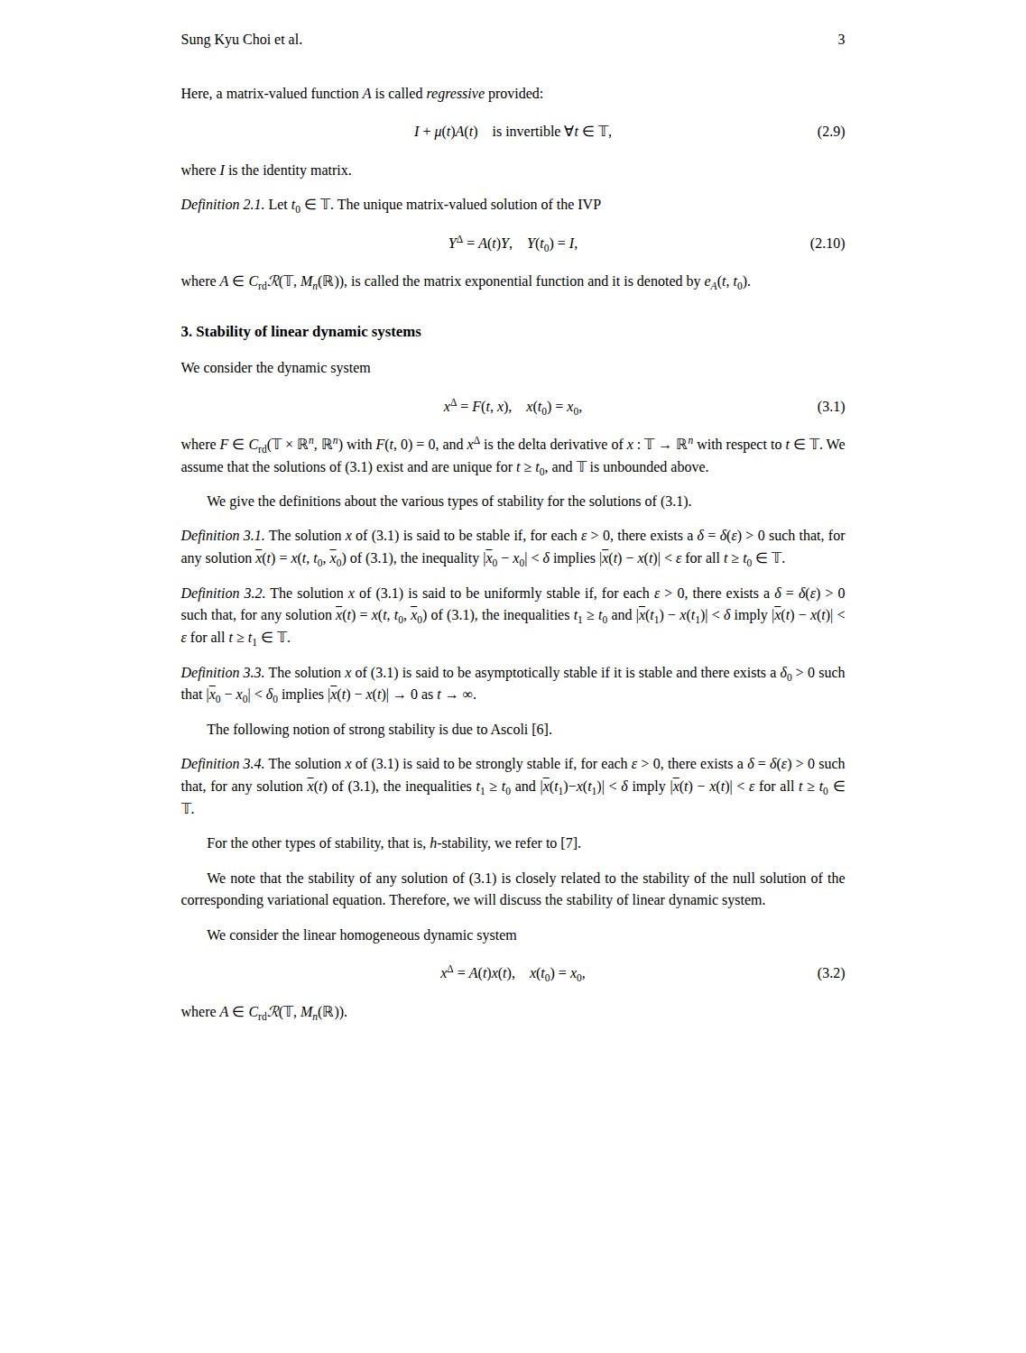Sung Kyu Choi et al. 3
Here, a matrix-valued function A is called regressive provided:
I + μ(t)A(t) is invertible ∀t ∈ 𝕋, (2.9)
where I is the identity matrix.
Definition 2.1. Let t0 ∈ 𝕋. The unique matrix-valued solution of the IVP
YΔ = A(t)Y, Y(t0) = I, (2.10)
where A ∈ Crdℛ(𝕋, Mn(ℝ)), is called the matrix exponential function and it is denoted by eA(t, t0).
3. Stability of linear dynamic systems
We consider the dynamic system
xΔ = F(t, x), x(t0) = x0, (3.1)
where F ∈ Crd(𝕋 × ℝn, ℝn) with F(t, 0) = 0, and xΔ is the delta derivative of x : 𝕋 → ℝn with respect to t ∈ 𝕋. We assume that the solutions of (3.1) exist and are unique for t ≥ t0, and 𝕋 is unbounded above.
We give the definitions about the various types of stability for the solutions of (3.1).
Definition 3.1. The solution x of (3.1) is said to be stable if, for each ε > 0, there exists a δ = δ(ε) > 0 such that, for any solution x(t) = x(t, t0, x0) of (3.1), the inequality |x0 − x0| < δ implies |x(t) − x(t)| < ε for all t ≥ t0 ∈ 𝕋.
Definition 3.2. The solution x of (3.1) is said to be uniformly stable if, for each ε > 0, there exists a δ = δ(ε) > 0 such that, for any solution x(t) = x(t, t0, x0) of (3.1), the inequalities t1 ≥ t0 and |x(t1) − x(t1)| < δ imply |x(t) − x(t)| < ε for all t ≥ t1 ∈ 𝕋.
Definition 3.3. The solution x of (3.1) is said to be asymptotically stable if it is stable and there exists a δ0 > 0 such that |x0 − x0| < δ0 implies |x(t) − x(t)| → 0 as t → ∞.
The following notion of strong stability is due to Ascoli [6].
Definition 3.4. The solution x of (3.1) is said to be strongly stable if, for each ε > 0, there exists a δ = δ(ε) > 0 such that, for any solution x(t) of (3.1), the inequalities t1 ≥ t0 and |x(t1)−x(t1)| < δ imply |x(t) − x(t)| < ε for all t ≥ t0 ∈ 𝕋.
For the other types of stability, that is, h-stability, we refer to [7].
We note that the stability of any solution of (3.1) is closely related to the stability of the null solution of the corresponding variational equation. Therefore, we will discuss the stability of linear dynamic system.
We consider the linear homogeneous dynamic system
xΔ = A(t)x(t), x(t0) = x0, (3.2)
where A ∈ Crdℛ(𝕋, Mn(ℝ)).